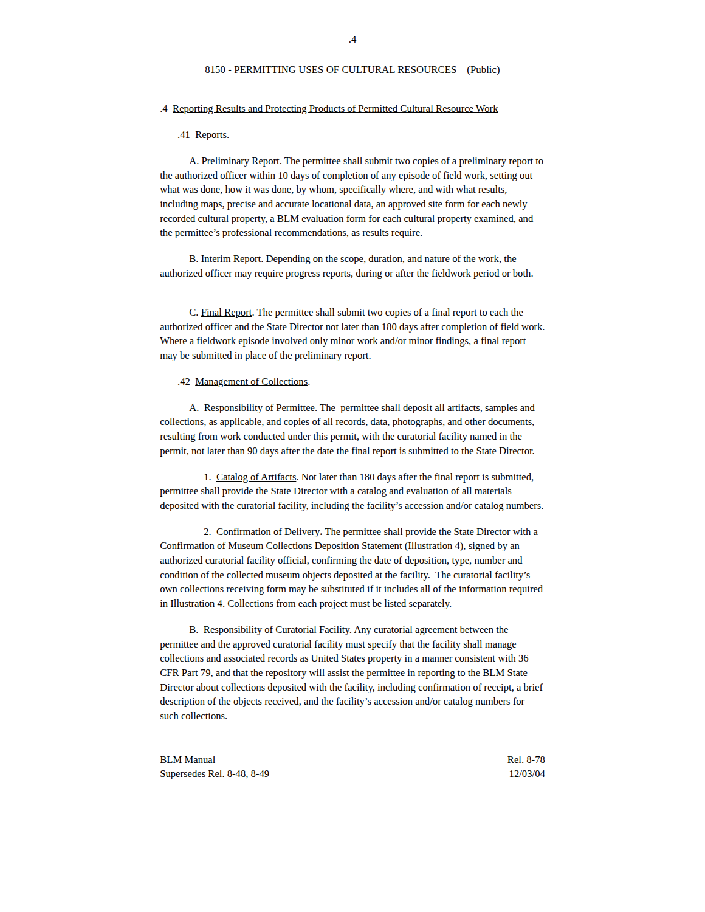.4
8150 - PERMITTING USES OF CULTURAL RESOURCES – (Public)
.4 Reporting Results and Protecting Products of Permitted Cultural Resource Work
.41 Reports.
A. Preliminary Report. The permittee shall submit two copies of a preliminary report to the authorized officer within 10 days of completion of any episode of field work, setting out what was done, how it was done, by whom, specifically where, and with what results, including maps, precise and accurate locational data, an approved site form for each newly recorded cultural property, a BLM evaluation form for each cultural property examined, and the permittee’s professional recommendations, as results require.
B. Interim Report. Depending on the scope, duration, and nature of the work, the authorized officer may require progress reports, during or after the fieldwork period or both.
C. Final Report. The permittee shall submit two copies of a final report to each the authorized officer and the State Director not later than 180 days after completion of field work. Where a fieldwork episode involved only minor work and/or minor findings, a final report may be submitted in place of the preliminary report.
.42 Management of Collections.
A. Responsibility of Permittee. The permittee shall deposit all artifacts, samples and collections, as applicable, and copies of all records, data, photographs, and other documents, resulting from work conducted under this permit, with the curatorial facility named in the permit, not later than 90 days after the date the final report is submitted to the State Director.
1. Catalog of Artifacts. Not later than 180 days after the final report is submitted, permittee shall provide the State Director with a catalog and evaluation of all materials deposited with the curatorial facility, including the facility’s accession and/or catalog numbers.
2. Confirmation of Delivery. The permittee shall provide the State Director with a Confirmation of Museum Collections Deposition Statement (Illustration 4), signed by an authorized curatorial facility official, confirming the date of deposition, type, number and condition of the collected museum objects deposited at the facility. The curatorial facility’s own collections receiving form may be substituted if it includes all of the information required in Illustration 4. Collections from each project must be listed separately.
B. Responsibility of Curatorial Facility. Any curatorial agreement between the permittee and the approved curatorial facility must specify that the facility shall manage collections and associated records as United States property in a manner consistent with 36 CFR Part 79, and that the repository will assist the permittee in reporting to the BLM State Director about collections deposited with the facility, including confirmation of receipt, a brief description of the objects received, and the facility’s accession and/or catalog numbers for such collections.
| BLM Manual | Rel. 8-78 |
| Supersedes Rel. 8-48, 8-49 | 12/03/04 |